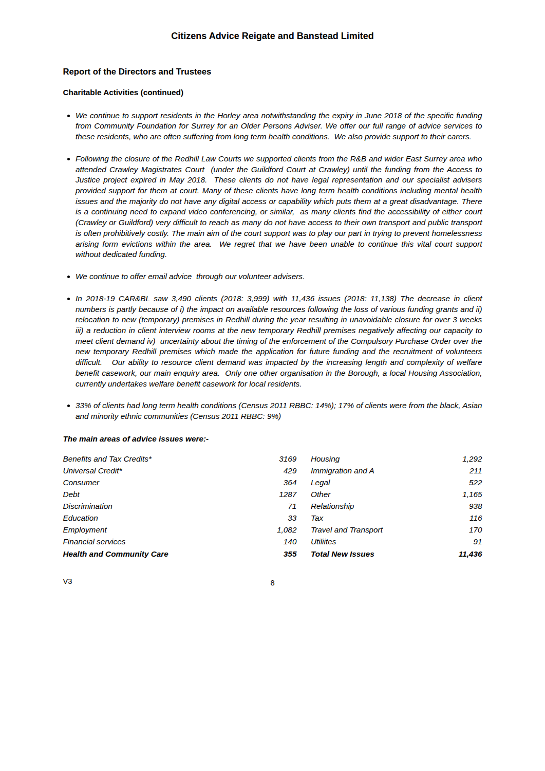Citizens Advice Reigate and Banstead Limited
Report of the Directors and Trustees
Charitable Activities (continued)
We continue to support residents in the Horley area notwithstanding the expiry in June 2018 of the specific funding from Community Foundation for Surrey for an Older Persons Adviser. We offer our full range of advice services to these residents, who are often suffering from long term health conditions. We also provide support to their carers.
Following the closure of the Redhill Law Courts we supported clients from the R&B and wider East Surrey area who attended Crawley Magistrates Court (under the Guildford Court at Crawley) until the funding from the Access to Justice project expired in May 2018. These clients do not have legal representation and our specialist advisers provided support for them at court. Many of these clients have long term health conditions including mental health issues and the majority do not have any digital access or capability which puts them at a great disadvantage. There is a continuing need to expand video conferencing, or similar, as many clients find the accessibility of either court (Crawley or Guildford) very difficult to reach as many do not have access to their own transport and public transport is often prohibitively costly. The main aim of the court support was to play our part in trying to prevent homelessness arising form evictions within the area. We regret that we have been unable to continue this vital court support without dedicated funding.
We continue to offer email advice through our volunteer advisers.
In 2018-19 CAR&BL saw 3,490 clients (2018: 3,999) with 11,436 issues (2018: 11,138) The decrease in client numbers is partly because of i) the impact on available resources following the loss of various funding grants and ii) relocation to new (temporary) premises in Redhill during the year resulting in unavoidable closure for over 3 weeks iii) a reduction in client interview rooms at the new temporary Redhill premises negatively affecting our capacity to meet client demand iv) uncertainty about the timing of the enforcement of the Compulsory Purchase Order over the new temporary Redhill premises which made the application for future funding and the recruitment of volunteers difficult. Our ability to resource client demand was impacted by the increasing length and complexity of welfare benefit casework, our main enquiry area. Only one other organisation in the Borough, a local Housing Association, currently undertakes welfare benefit casework for local residents.
33% of clients had long term health conditions (Census 2011 RBBC: 14%); 17% of clients were from the black, Asian and minority ethnic communities (Census 2011 RBBC: 9%)
The main areas of advice issues were:-
| Benefits and Tax Credits* | 3169 | Housing | 1,292 |
| Universal Credit* | 429 | Immigration and A | 211 |
| Consumer | 364 | Legal | 522 |
| Debt | 1287 | Other | 1,165 |
| Discrimination | 71 | Relationship | 938 |
| Education | 33 | Tax | 116 |
| Employment | 1,082 | Travel and Transport | 170 |
| Financial services | 140 | Utiliites | 91 |
| Health and Community Care | 355 | Total New Issues | 11,436 |
V3
8